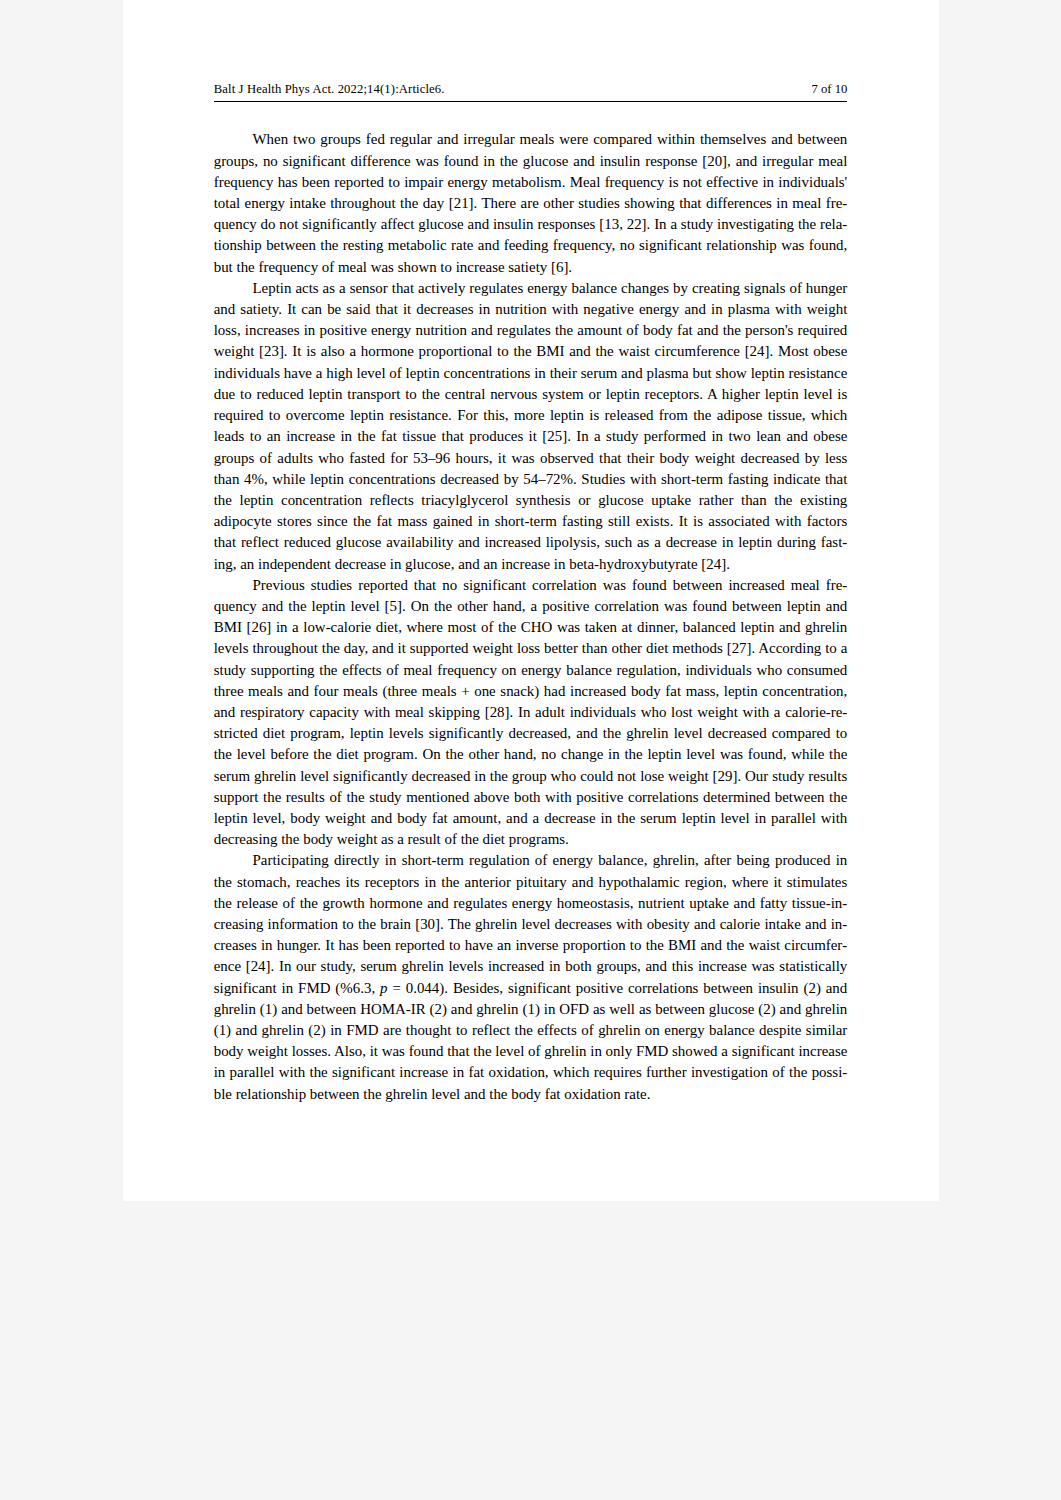Balt J Health Phys Act. 2022;14(1):Article6. 7 of 10
When two groups fed regular and irregular meals were compared within themselves and between groups, no significant difference was found in the glucose and insulin response [20], and irregular meal frequency has been reported to impair energy metabolism. Meal frequency is not effective in individuals' total energy intake throughout the day [21]. There are other studies showing that differences in meal frequency do not significantly affect glucose and insulin responses [13, 22]. In a study investigating the relationship between the resting metabolic rate and feeding frequency, no significant relationship was found, but the frequency of meal was shown to increase satiety [6].
Leptin acts as a sensor that actively regulates energy balance changes by creating signals of hunger and satiety. It can be said that it decreases in nutrition with negative energy and in plasma with weight loss, increases in positive energy nutrition and regulates the amount of body fat and the person's required weight [23]. It is also a hormone proportional to the BMI and the waist circumference [24]. Most obese individuals have a high level of leptin concentrations in their serum and plasma but show leptin resistance due to reduced leptin transport to the central nervous system or leptin receptors. A higher leptin level is required to overcome leptin resistance. For this, more leptin is released from the adipose tissue, which leads to an increase in the fat tissue that produces it [25]. In a study performed in two lean and obese groups of adults who fasted for 53–96 hours, it was observed that their body weight decreased by less than 4%, while leptin concentrations decreased by 54–72%. Studies with short-term fasting indicate that the leptin concentration reflects triacylglycerol synthesis or glucose uptake rather than the existing adipocyte stores since the fat mass gained in short-term fasting still exists. It is associated with factors that reflect reduced glucose availability and increased lipolysis, such as a decrease in leptin during fasting, an independent decrease in glucose, and an increase in beta-hydroxybutyrate [24].
Previous studies reported that no significant correlation was found between increased meal frequency and the leptin level [5]. On the other hand, a positive correlation was found between leptin and BMI [26] in a low-calorie diet, where most of the CHO was taken at dinner, balanced leptin and ghrelin levels throughout the day, and it supported weight loss better than other diet methods [27]. According to a study supporting the effects of meal frequency on energy balance regulation, individuals who consumed three meals and four meals (three meals + one snack) had increased body fat mass, leptin concentration, and respiratory capacity with meal skipping [28]. In adult individuals who lost weight with a calorie-restricted diet program, leptin levels significantly decreased, and the ghrelin level decreased compared to the level before the diet program. On the other hand, no change in the leptin level was found, while the serum ghrelin level significantly decreased in the group who could not lose weight [29]. Our study results support the results of the study mentioned above both with positive correlations determined between the leptin level, body weight and body fat amount, and a decrease in the serum leptin level in parallel with decreasing the body weight as a result of the diet programs.
Participating directly in short-term regulation of energy balance, ghrelin, after being produced in the stomach, reaches its receptors in the anterior pituitary and hypothalamic region, where it stimulates the release of the growth hormone and regulates energy homeostasis, nutrient uptake and fatty tissue-increasing information to the brain [30]. The ghrelin level decreases with obesity and calorie intake and increases in hunger. It has been reported to have an inverse proportion to the BMI and the waist circumference [24]. In our study, serum ghrelin levels increased in both groups, and this increase was statistically significant in FMD (%6.3, p = 0.044). Besides, significant positive correlations between insulin (2) and ghrelin (1) and between HOMA-IR (2) and ghrelin (1) in OFD as well as between glucose (2) and ghrelin (1) and ghrelin (2) in FMD are thought to reflect the effects of ghrelin on energy balance despite similar body weight losses. Also, it was found that the level of ghrelin in only FMD showed a significant increase in parallel with the significant increase in fat oxidation, which requires further investigation of the possible relationship between the ghrelin level and the body fat oxidation rate.